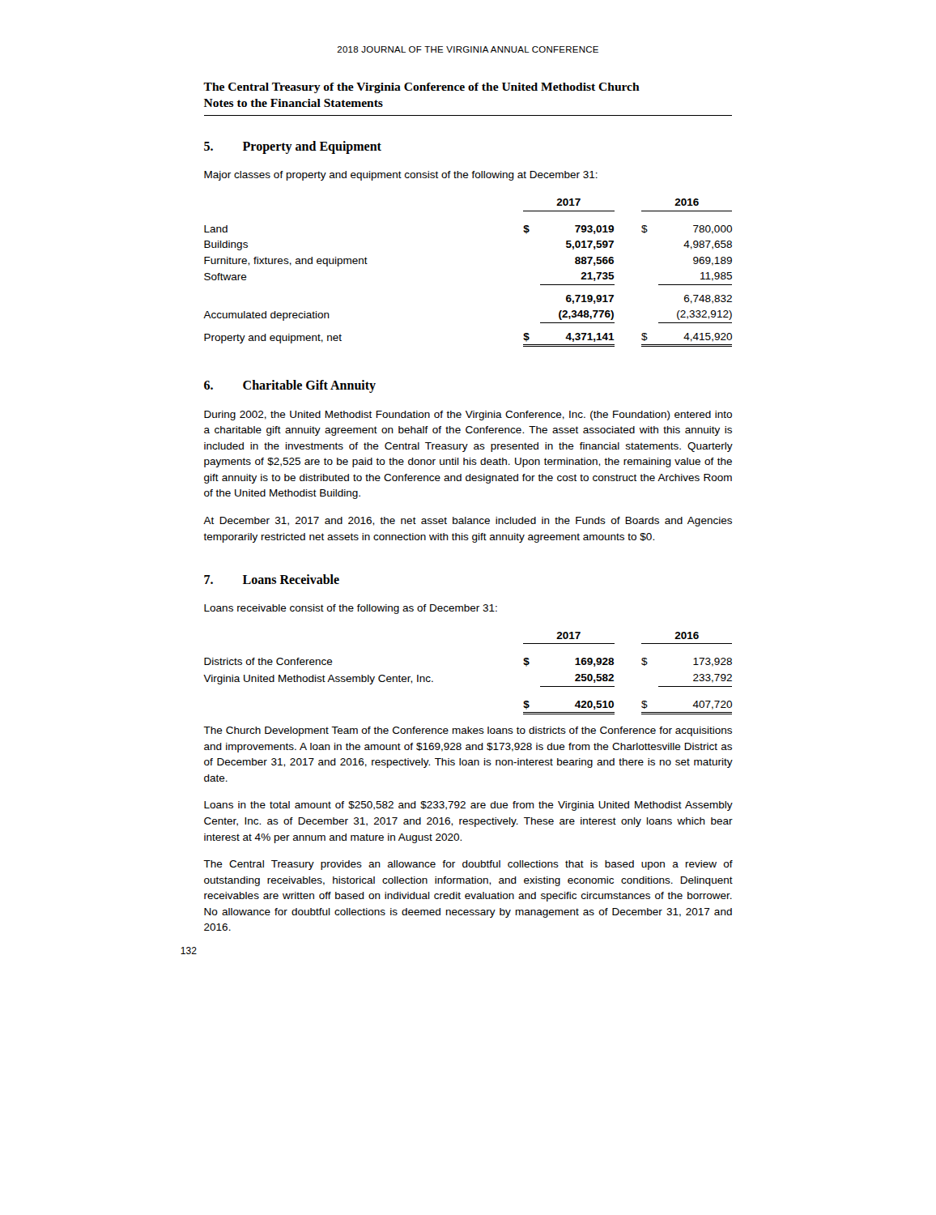2018 JOURNAL OF THE VIRGINIA ANNUAL CONFERENCE
The Central Treasury of the Virginia Conference of the United Methodist Church
Notes to the Financial Statements
5. Property and Equipment
Major classes of property and equipment consist of the following at December 31:
| | 2017 | | 2016 |
| Land | $ | 793,019 | | $ | 780,000 |
| Buildings | | 5,017,597 | | | 4,987,658 |
| Furniture, fixtures, and equipment | | 887,566 | | | 969,189 |
| Software | | 21,735 | | | 11,985 |
| | | 6,719,917 | | | 6,748,832 |
| Accumulated depreciation | | (2,348,776) | | | (2,332,912) |
| Property and equipment, net | $ | 4,371,141 | | $ | 4,415,920 |
6. Charitable Gift Annuity
During 2002, the United Methodist Foundation of the Virginia Conference, Inc. (the Foundation) entered into a charitable gift annuity agreement on behalf of the Conference. The asset associated with this annuity is included in the investments of the Central Treasury as presented in the financial statements. Quarterly payments of $2,525 are to be paid to the donor until his death. Upon termination, the remaining value of the gift annuity is to be distributed to the Conference and designated for the cost to construct the Archives Room of the United Methodist Building.
At December 31, 2017 and 2016, the net asset balance included in the Funds of Boards and Agencies temporarily restricted net assets in connection with this gift annuity agreement amounts to $0.
7. Loans Receivable
Loans receivable consist of the following as of December 31:
| | 2017 | | 2016 |
| Districts of the Conference | $ | 169,928 | | $ | 173,928 |
| Virginia United Methodist Assembly Center, Inc. | | 250,582 | | | 233,792 |
| | $ | 420,510 | | $ | 407,720 |
The Church Development Team of the Conference makes loans to districts of the Conference for acquisitions and improvements. A loan in the amount of $169,928 and $173,928 is due from the Charlottesville District as of December 31, 2017 and 2016, respectively. This loan is non-interest bearing and there is no set maturity date.
Loans in the total amount of $250,582 and $233,792 are due from the Virginia United Methodist Assembly Center, Inc. as of December 31, 2017 and 2016, respectively. These are interest only loans which bear interest at 4% per annum and mature in August 2020.
The Central Treasury provides an allowance for doubtful collections that is based upon a review of outstanding receivables, historical collection information, and existing economic conditions. Delinquent receivables are written off based on individual credit evaluation and specific circumstances of the borrower. No allowance for doubtful collections is deemed necessary by management as of December 31, 2017 and 2016.
132